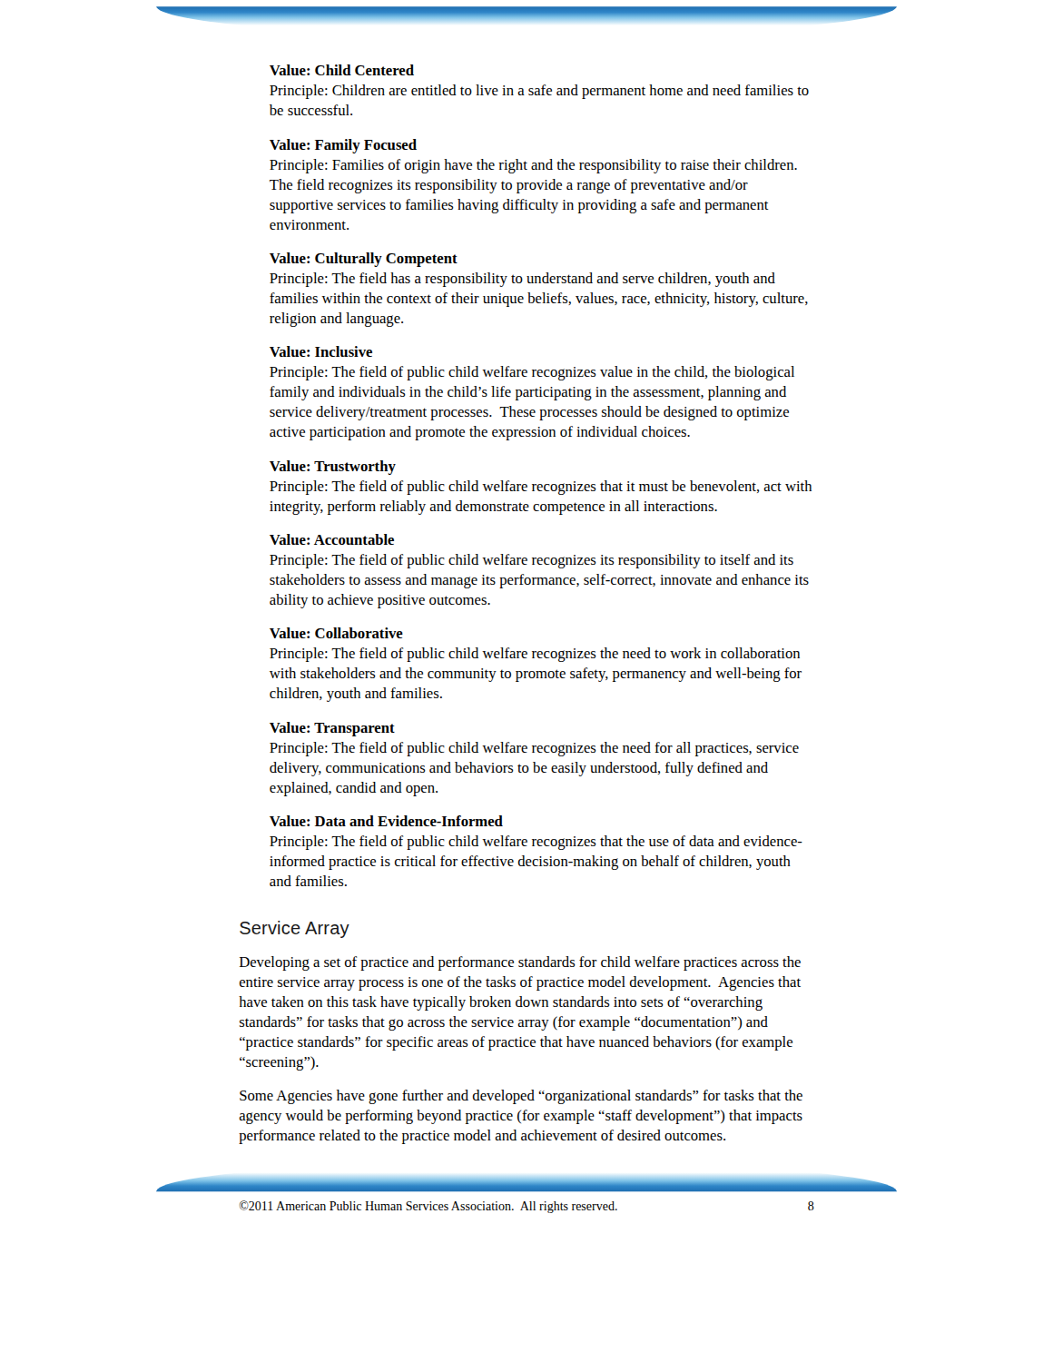Value: Child Centered
Principle: Children are entitled to live in a safe and permanent home and need families to be successful.
Value: Family Focused
Principle: Families of origin have the right and the responsibility to raise their children. The field recognizes its responsibility to provide a range of preventative and/or supportive services to families having difficulty in providing a safe and permanent environment.
Value: Culturally Competent
Principle: The field has a responsibility to understand and serve children, youth and families within the context of their unique beliefs, values, race, ethnicity, history, culture, religion and language.
Value: Inclusive
Principle: The field of public child welfare recognizes value in the child, the biological family and individuals in the child’s life participating in the assessment, planning and service delivery/treatment processes. These processes should be designed to optimize active participation and promote the expression of individual choices.
Value: Trustworthy
Principle: The field of public child welfare recognizes that it must be benevolent, act with integrity, perform reliably and demonstrate competence in all interactions.
Value: Accountable
Principle: The field of public child welfare recognizes its responsibility to itself and its stakeholders to assess and manage its performance, self-correct, innovate and enhance its ability to achieve positive outcomes.
Value: Collaborative
Principle: The field of public child welfare recognizes the need to work in collaboration with stakeholders and the community to promote safety, permanency and well-being for children, youth and families.
Value: Transparent
Principle: The field of public child welfare recognizes the need for all practices, service delivery, communications and behaviors to be easily understood, fully defined and explained, candid and open.
Value: Data and Evidence-Informed
Principle: The field of public child welfare recognizes that the use of data and evidence-informed practice is critical for effective decision-making on behalf of children, youth and families.
Service Array
Developing a set of practice and performance standards for child welfare practices across the entire service array process is one of the tasks of practice model development. Agencies that have taken on this task have typically broken down standards into sets of “overarching standards” for tasks that go across the service array (for example “documentation”) and “practice standards” for specific areas of practice that have nuanced behaviors (for example “screening”).
Some Agencies have gone further and developed “organizational standards” for tasks that the agency would be performing beyond practice (for example “staff development”) that impacts performance related to the practice model and achievement of desired outcomes.
©2011 American Public Human Services Association. All rights reserved. 8